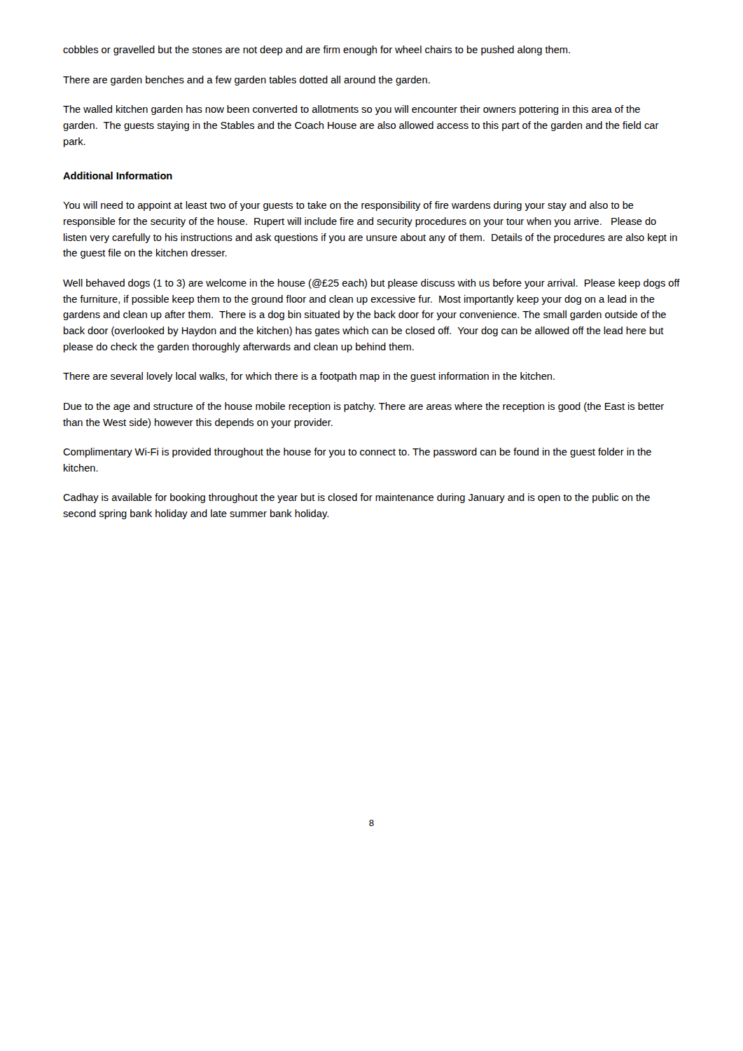cobbles or gravelled but the stones are not deep and are firm enough for wheel chairs to be pushed along them.
There are garden benches and a few garden tables dotted all around the garden.
The walled kitchen garden has now been converted to allotments so you will encounter their owners pottering in this area of the garden. The guests staying in the Stables and the Coach House are also allowed access to this part of the garden and the field car park.
Additional Information
You will need to appoint at least two of your guests to take on the responsibility of fire wardens during your stay and also to be responsible for the security of the house. Rupert will include fire and security procedures on your tour when you arrive. Please do listen very carefully to his instructions and ask questions if you are unsure about any of them. Details of the procedures are also kept in the guest file on the kitchen dresser.
Well behaved dogs (1 to 3) are welcome in the house (@£25 each) but please discuss with us before your arrival. Please keep dogs off the furniture, if possible keep them to the ground floor and clean up excessive fur. Most importantly keep your dog on a lead in the gardens and clean up after them. There is a dog bin situated by the back door for your convenience. The small garden outside of the back door (overlooked by Haydon and the kitchen) has gates which can be closed off. Your dog can be allowed off the lead here but please do check the garden thoroughly afterwards and clean up behind them.
There are several lovely local walks, for which there is a footpath map in the guest information in the kitchen.
Due to the age and structure of the house mobile reception is patchy. There are areas where the reception is good (the East is better than the West side) however this depends on your provider.
Complimentary Wi-Fi is provided throughout the house for you to connect to. The password can be found in the guest folder in the kitchen.
Cadhay is available for booking throughout the year but is closed for maintenance during January and is open to the public on the second spring bank holiday and late summer bank holiday.
8